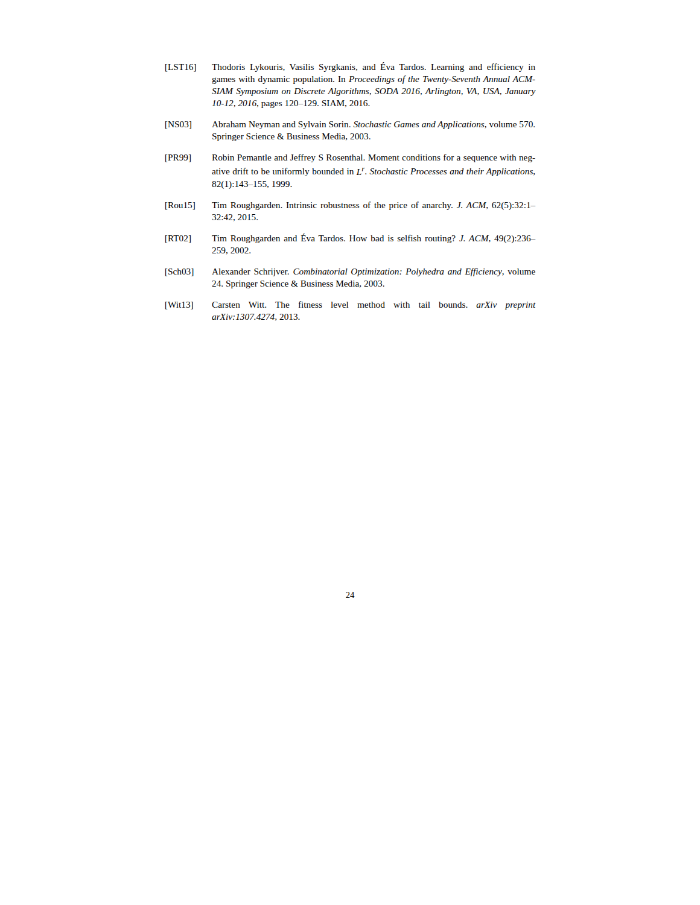[LST16]
Thodoris Lykouris, Vasilis Syrgkanis, and Éva Tardos. Learning and efficiency in games with dynamic population. In Proceedings of the Twenty-Seventh Annual ACM-SIAM Symposium on Discrete Algorithms, SODA 2016, Arlington, VA, USA, January 10-12, 2016, pages 120–129. SIAM, 2016.
[NS03]
Abraham Neyman and Sylvain Sorin. Stochastic Games and Applications, volume 570. Springer Science & Business Media, 2003.
[PR99]
Robin Pemantle and Jeffrey S Rosenthal. Moment conditions for a sequence with negative drift to be uniformly bounded in Lr. Stochastic Processes and their Applications, 82(1):143–155, 1999.
[Rou15]
Tim Roughgarden. Intrinsic robustness of the price of anarchy. J. ACM, 62(5):32:1–32:42, 2015.
[RT02]
Tim Roughgarden and Éva Tardos. How bad is selfish routing? J. ACM, 49(2):236–259, 2002.
[Sch03]
Alexander Schrijver. Combinatorial Optimization: Polyhedra and Efficiency, volume 24. Springer Science & Business Media, 2003.
[Wit13]
Carsten Witt. The fitness level method with tail bounds. arXiv preprint arXiv:1307.4274, 2013.
24